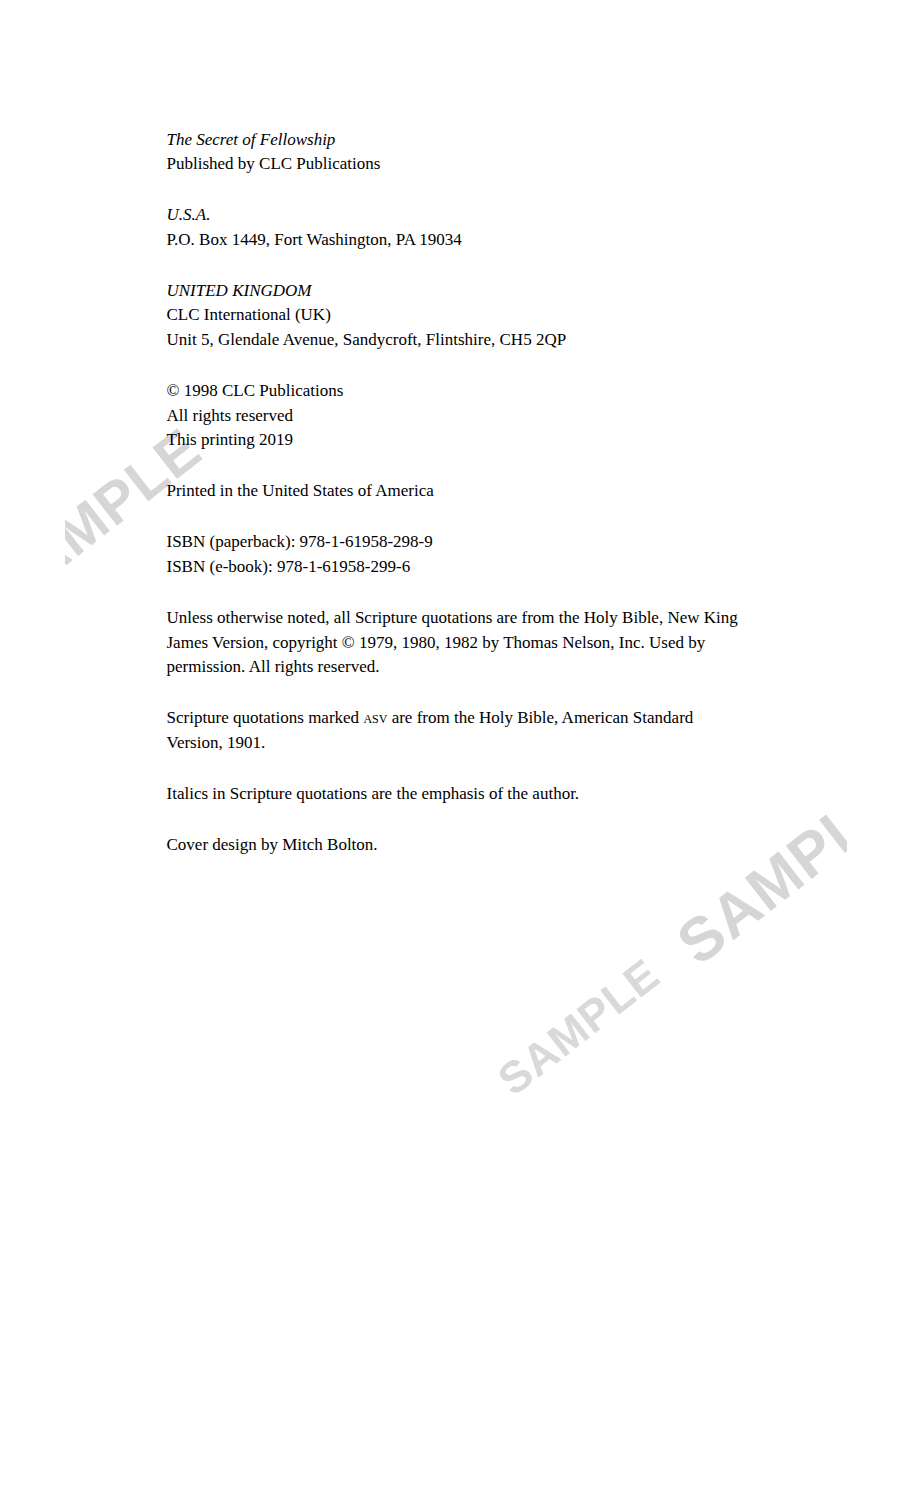SAMPLE SAMPLE SAMPLE
The Secret of Fellowship
Published by CLC Publications
U.S.A.
P.O. Box 1449, Fort Washington, PA 19034
UNITED KINGDOM
CLC International (UK)
Unit 5, Glendale Avenue, Sandycroft, Flintshire, CH5 2QP
© 1998 CLC Publications
All rights reserved
This printing 2019
Printed in the United States of America
ISBN (paperback): 978-1-61958-298-9
ISBN (e-book): 978-1-61958-299-6
Unless otherwise noted, all Scripture quotations are from the Holy Bible, New King James Version, copyright © 1979, 1980, 1982 by Thomas Nelson, Inc. Used by permission. All rights reserved.
Scripture quotations marked asv are from the Holy Bible, American Standard Version, 1901.
Italics in Scripture quotations are the emphasis of the author.
Cover design by Mitch Bolton.